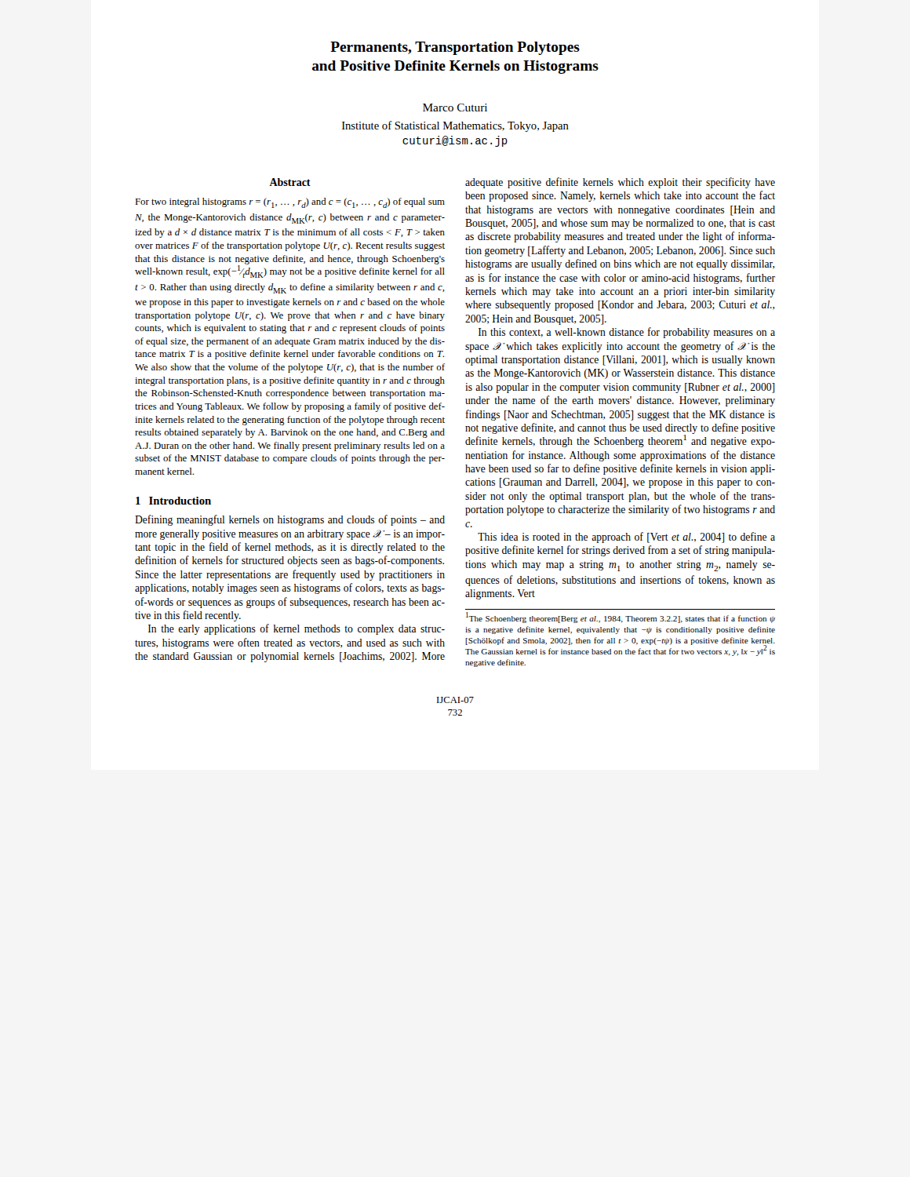Permanents, Transportation Polytopes
and Positive Definite Kernels on Histograms
Marco Cuturi
Institute of Statistical Mathematics, Tokyo, Japan
cuturi@ism.ac.jp
Abstract
For two integral histograms r = (r1, … , rd) and c = (c1, … , cd) of equal sum N, the Monge-Kantorovich distance dMK(r, c) between r and c parameterized by a d × d distance matrix T is the minimum of all costs < F, T > taken over matrices F of the transportation polytope U(r, c). Recent results suggest that this distance is not negative definite, and hence, through Schoenberg's well-known result, exp(−1⁄tdMK) may not be a positive definite kernel for all t > 0. Rather than using directly dMK to define a similarity between r and c, we propose in this paper to investigate kernels on r and c based on the whole transportation polytope U(r, c). We prove that when r and c have binary counts, which is equivalent to stating that r and c represent clouds of points of equal size, the permanent of an adequate Gram matrix induced by the distance matrix T is a positive definite kernel under favorable conditions on T. We also show that the volume of the polytope U(r, c), that is the number of integral transportation plans, is a positive definite quantity in r and c through the Robinson-Schensted-Knuth correspondence between transportation matrices and Young Tableaux. We follow by proposing a family of positive definite kernels related to the generating function of the polytope through recent results obtained separately by A. Barvinok on the one hand, and C.Berg and A.J. Duran on the other hand. We finally present preliminary results led on a subset of the MNIST database to compare clouds of points through the permanent kernel.
1 Introduction
Defining meaningful kernels on histograms and clouds of points – and more generally positive measures on an arbitrary space 𝒳 – is an important topic in the field of kernel methods, as it is directly related to the definition of kernels for structured objects seen as bags-of-components. Since the latter representations are frequently used by practitioners in applications, notably images seen as histograms of colors, texts as bags-of-words or sequences as groups of subsequences, research has been active in this field recently.
In the early applications of kernel methods to complex data structures, histograms were often treated as vectors, and used as such with the standard Gaussian or polynomial kernels [Joachims, 2002]. More adequate positive definite kernels which exploit their specificity have been proposed since. Namely, kernels which take into account the fact that histograms are vectors with nonnegative coordinates [Hein and Bousquet, 2005], and whose sum may be normalized to one, that is cast as discrete probability measures and treated under the light of information geometry [Lafferty and Lebanon, 2005; Lebanon, 2006]. Since such histograms are usually defined on bins which are not equally dissimilar, as is for instance the case with color or amino-acid histograms, further kernels which may take into account an a priori inter-bin similarity where subsequently proposed [Kondor and Jebara, 2003; Cuturi et al., 2005; Hein and Bousquet, 2005].
In this context, a well-known distance for probability measures on a space 𝒳 which takes explicitly into account the geometry of 𝒳 is the optimal transportation distance [Villani, 2001], which is usually known as the Monge-Kantorovich (MK) or Wasserstein distance. This distance is also popular in the computer vision community [Rubner et al., 2000] under the name of the earth movers' distance. However, preliminary findings [Naor and Schechtman, 2005] suggest that the MK distance is not negative definite, and cannot thus be used directly to define positive definite kernels, through the Schoenberg theorem1 and negative exponentiation for instance. Although some approximations of the distance have been used so far to define positive definite kernels in vision applications [Grauman and Darrell, 2004], we propose in this paper to consider not only the optimal transport plan, but the whole of the transportation polytope to characterize the similarity of two histograms r and c.
This idea is rooted in the approach of [Vert et al., 2004] to define a positive definite kernel for strings derived from a set of string manipulations which may map a string m1 to another string m2, namely sequences of deletions, substitutions and insertions of tokens, known as alignments. Vert
1The Schoenberg theorem[Berg et al., 1984, Theorem 3.2.2], states that if a function ψ is a negative definite kernel, equivalently that −ψ is conditionally positive definite [Schölkopf and Smola, 2002], then for all t > 0, exp(−tψ) is a positive definite kernel. The Gaussian kernel is for instance based on the fact that for two vectors x, y, ‖x − y‖2 is negative definite.
IJCAI-07
732